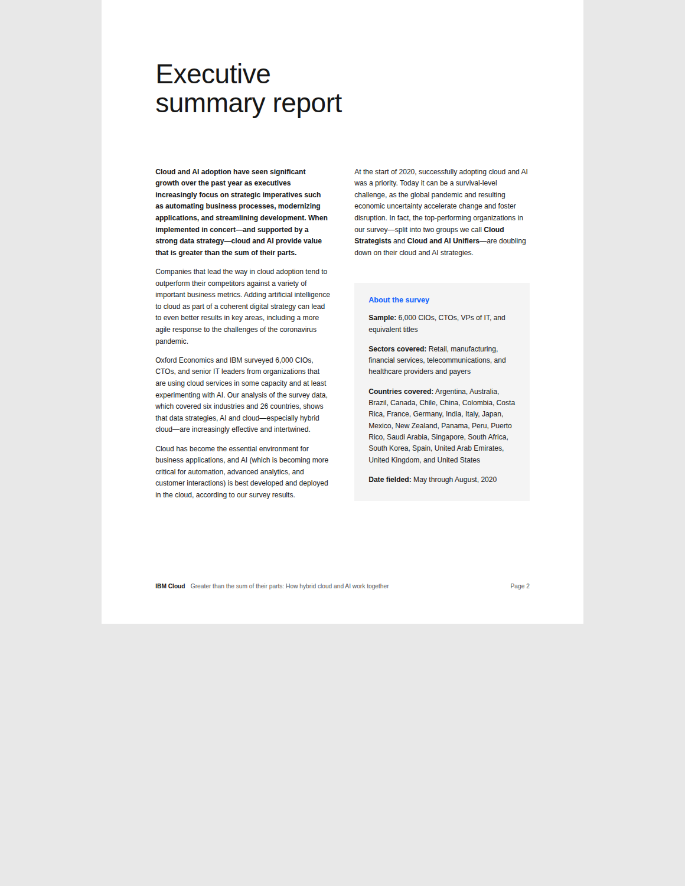Executive
summary report
Cloud and AI adoption have seen significant growth over the past year as executives increasingly focus on strategic imperatives such as automating business processes, modernizing applications, and streamlining development. When implemented in concert—and supported by a strong data strategy—cloud and AI provide value that is greater than the sum of their parts.
Companies that lead the way in cloud adoption tend to outperform their competitors against a variety of important business metrics. Adding artificial intelligence to cloud as part of a coherent digital strategy can lead to even better results in key areas, including a more agile response to the challenges of the coronavirus pandemic.
Oxford Economics and IBM surveyed 6,000 CIOs, CTOs, and senior IT leaders from organizations that are using cloud services in some capacity and at least experimenting with AI. Our analysis of the survey data, which covered six industries and 26 countries, shows that data strategies, AI and cloud—especially hybrid cloud—are increasingly effective and intertwined.
Cloud has become the essential environment for business applications, and AI (which is becoming more critical for automation, advanced analytics, and customer interactions) is best developed and deployed in the cloud, according to our survey results.
At the start of 2020, successfully adopting cloud and AI was a priority. Today it can be a survival-level challenge, as the global pandemic and resulting economic uncertainty accelerate change and foster disruption. In fact, the top-performing organizations in our survey—split into two groups we call Cloud Strategists and Cloud and AI Unifiers—are doubling down on their cloud and AI strategies.
About the survey
Sample: 6,000 CIOs, CTOs, VPs of IT, and equivalent titles
Sectors covered: Retail, manufacturing, financial services, telecommunications, and healthcare providers and payers
Countries covered: Argentina, Australia, Brazil, Canada, Chile, China, Colombia, Costa Rica, France, Germany, India, Italy, Japan, Mexico, New Zealand, Panama, Peru, Puerto Rico, Saudi Arabia, Singapore, South Africa, South Korea, Spain, United Arab Emirates, United Kingdom, and United States
Date fielded: May through August, 2020
IBM Cloud Greater than the sum of their parts: How hybrid cloud and AI work together Page 2